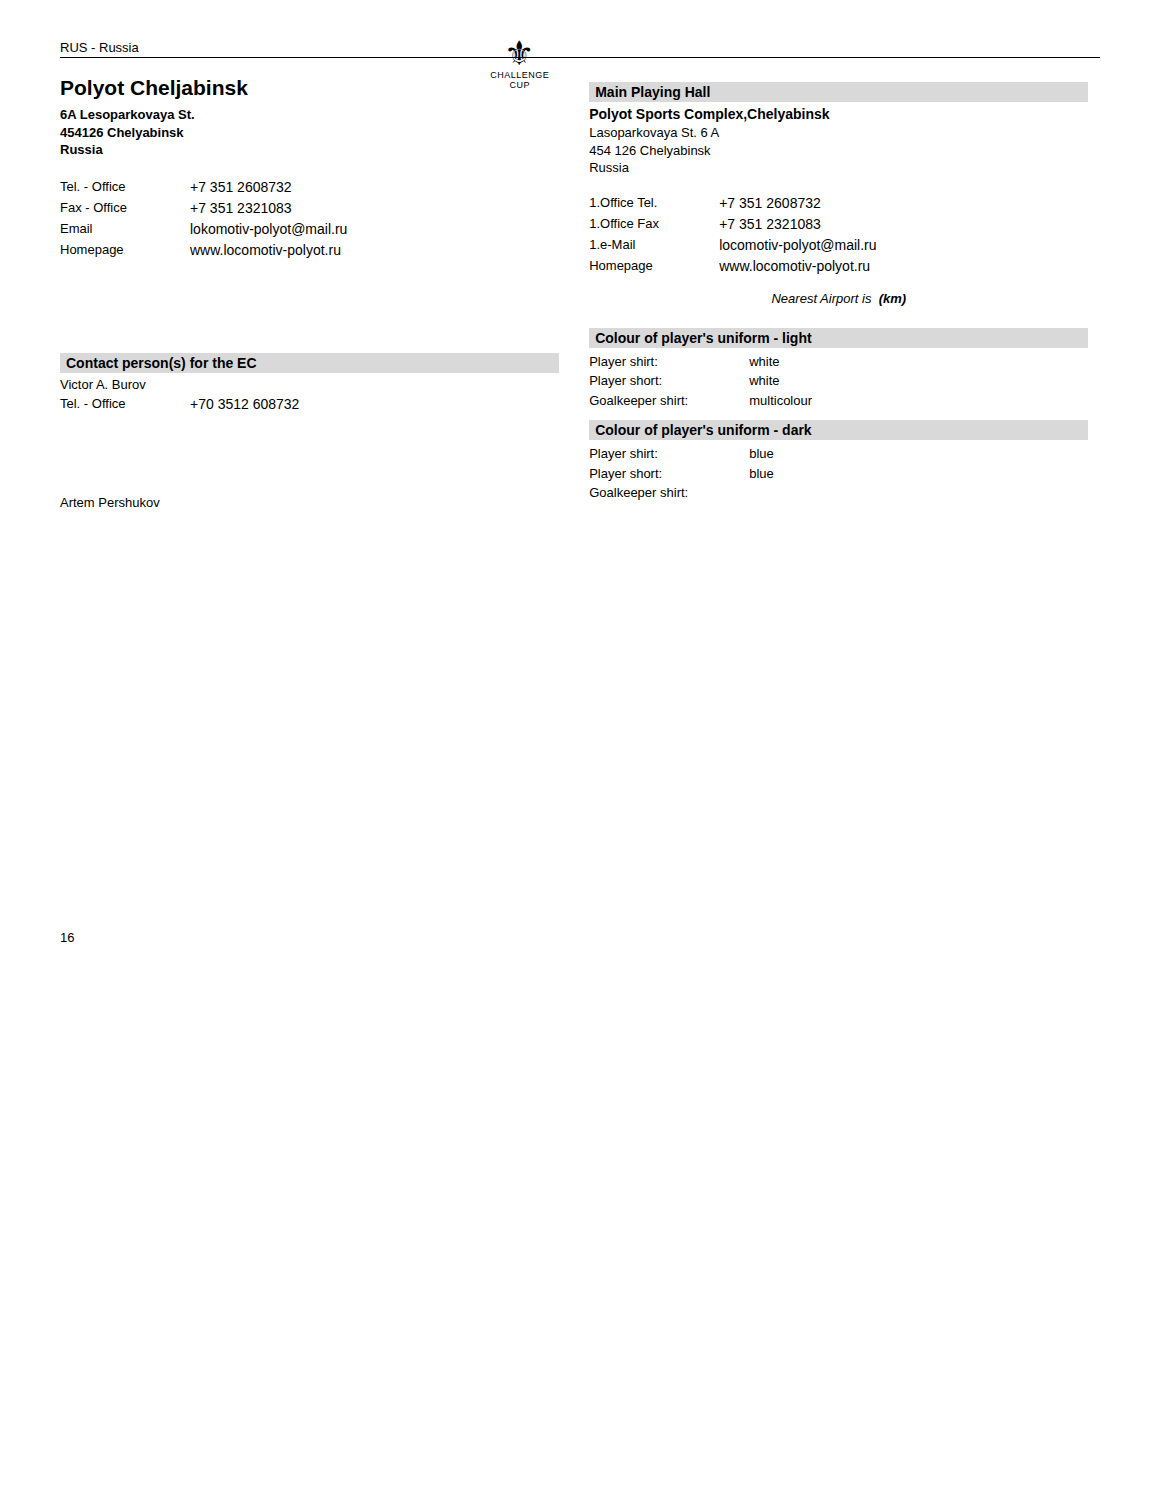RUS - Russia
⚜
CHALLENGE
CUP
Polyot Cheljabinsk
6A Lesoparkovaya St.
454126 Chelyabinsk
Russia
| Tel. - Office | +7 351 2608732 |
| Fax - Office | +7 351 2321083 |
| Email | lokomotiv-polyot@mail.ru |
| Homepage | www.locomotiv-polyot.ru |
Contact person(s) for the EC
Victor A. Burov
| Tel. - Office | +70 3512 608732 |
Artem Pershukov
Main Playing Hall
Polyot Sports Complex,Chelyabinsk
Lasoparkovaya St. 6 A
454 126 Chelyabinsk
Russia
| 1.Office Tel. | +7 351 2608732 |
| 1.Office Fax | +7 351 2321083 |
| 1.e-Mail | locomotiv-polyot@mail.ru |
| Homepage | www.locomotiv-polyot.ru |
Nearest Airport is (km)
Colour of player's uniform - light
Player shirt:
white
Player short:
white
Goalkeeper shirt:
multicolour
Colour of player's uniform - dark
Player shirt:
blue
Player short:
blue
Goalkeeper shirt:
16